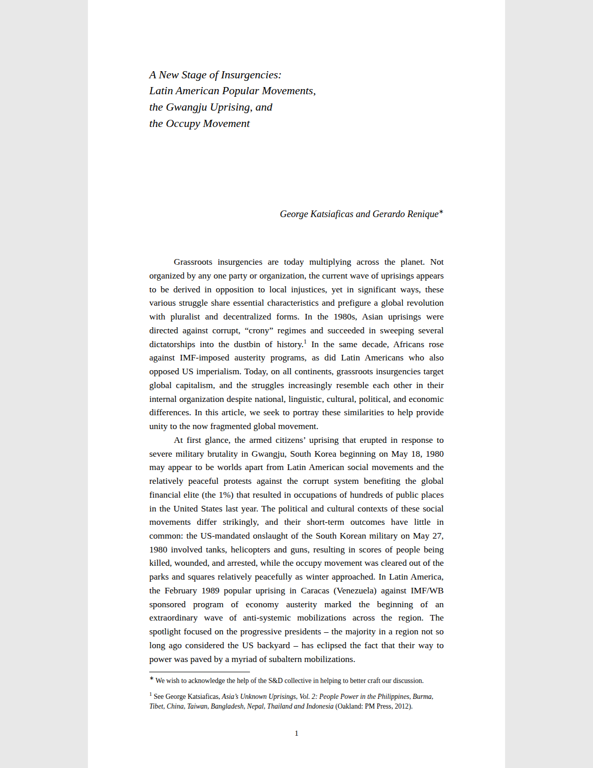A New Stage of Insurgencies:
Latin American Popular Movements,
the Gwangju Uprising, and
the Occupy Movement
George Katsiaficas and Gerardo Renique∗
Grassroots insurgencies are today multiplying across the planet. Not organized by any one party or organization, the current wave of uprisings appears to be derived in opposition to local injustices, yet in significant ways, these various struggle share essential characteristics and prefigure a global revolution with pluralist and decentralized forms. In the 1980s, Asian uprisings were directed against corrupt, “crony” regimes and succeeded in sweeping several dictatorships into the dustbin of history.1 In the same decade, Africans rose against IMF-imposed austerity programs, as did Latin Americans who also opposed US imperialism. Today, on all continents, grassroots insurgencies target global capitalism, and the struggles increasingly resemble each other in their internal organization despite national, linguistic, cultural, political, and economic differences. In this article, we seek to portray these similarities to help provide unity to the now fragmented global movement.
At first glance, the armed citizens’ uprising that erupted in response to severe military brutality in Gwangju, South Korea beginning on May 18, 1980 may appear to be worlds apart from Latin American social movements and the relatively peaceful protests against the corrupt system benefiting the global financial elite (the 1%) that resulted in occupations of hundreds of public places in the United States last year. The political and cultural contexts of these social movements differ strikingly, and their short-term outcomes have little in common: the US-mandated onslaught of the South Korean military on May 27, 1980 involved tanks, helicopters and guns, resulting in scores of people being killed, wounded, and arrested, while the occupy movement was cleared out of the parks and squares relatively peacefully as winter approached. In Latin America, the February 1989 popular uprising in Caracas (Venezuela) against IMF/WB sponsored program of economy austerity marked the beginning of an extraordinary wave of anti-systemic mobilizations across the region. The spotlight focused on the progressive presidents – the majority in a region not so long ago considered the US backyard – has eclipsed the fact that their way to power was paved by a myriad of subaltern mobilizations.
∗ We wish to acknowledge the help of the S&D collective in helping to better craft our discussion.
1 See George Katsiaficas, Asia’s Unknown Uprisings, Vol. 2: People Power in the Philippines, Burma, Tibet, China, Taiwan, Bangladesh, Nepal, Thailand and Indonesia (Oakland: PM Press, 2012).
1